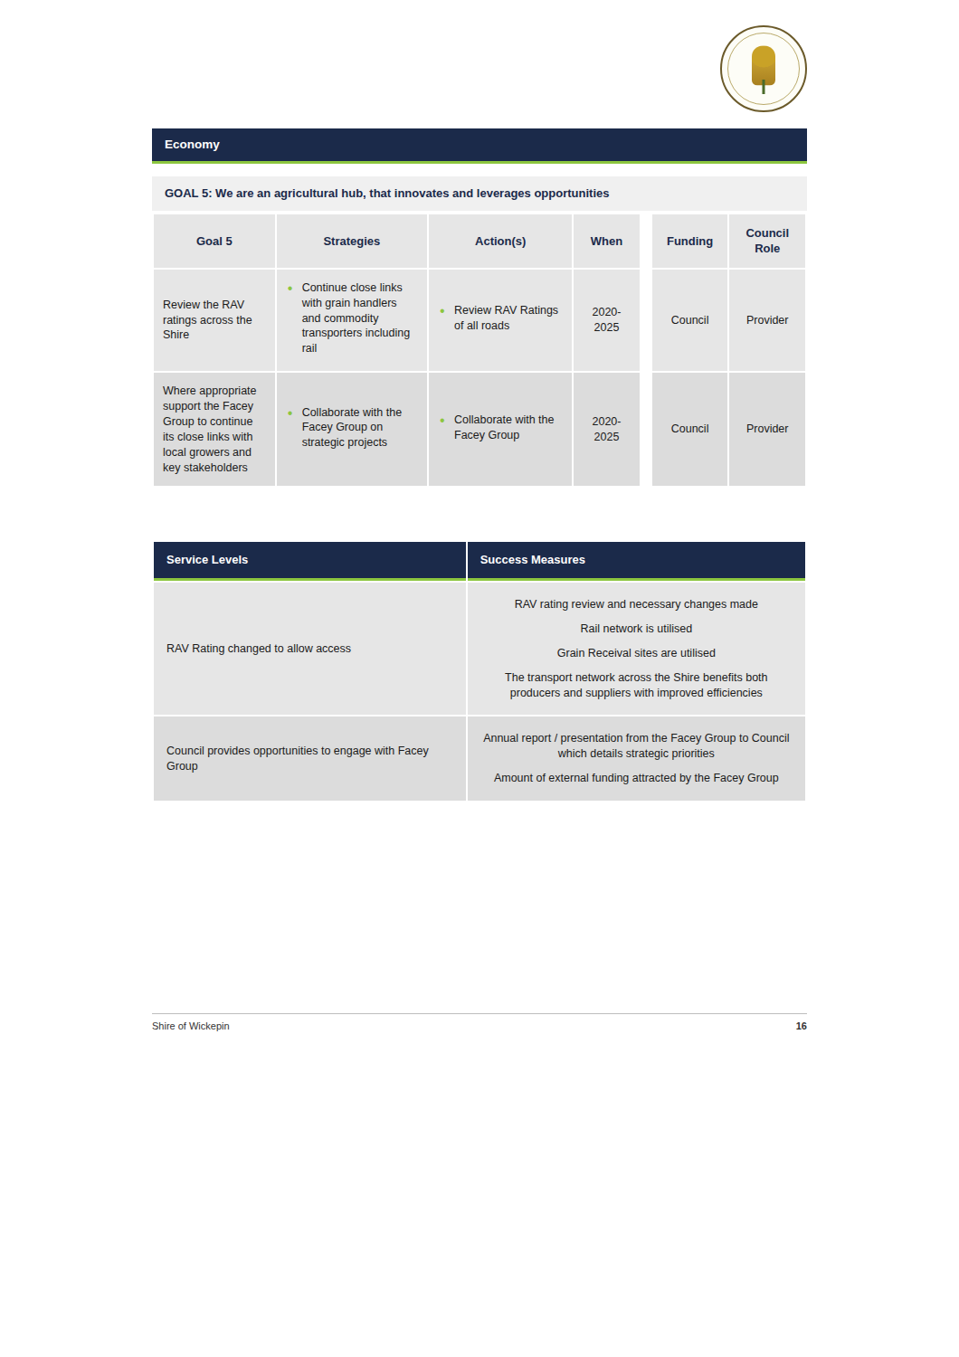Economy
GOAL 5: We are an agricultural hub, that innovates and leverages opportunities
| Goal 5 | Strategies | Action(s) | When | | Funding | Council Role |
| --- | --- | --- | --- | --- | --- | --- |
| Review the RAV ratings across the Shire | Continue close links with grain handlers and commodity transporters including rail | Review RAV Ratings of all roads | 2020-2025 | | Council | Provider |
| Where appropriate support the Facey Group to continue its close links with local growers and key stakeholders | Collaborate with the Facey Group on strategic projects | Collaborate with the Facey Group | 2020-2025 | | Council | Provider |
| Service Levels | Success Measures |
| --- | --- |
| RAV Rating changed to allow access | RAV rating review and necessary changes made Rail network is utilised Grain Receival sites are utilised The transport network across the Shire benefits both producers and suppliers with improved efficiencies |
| Council provides opportunities to engage with Facey Group | Annual report / presentation from the Facey Group to Council which details strategic priorities Amount of external funding attracted by the Facey Group |
Shire of Wickepin
16